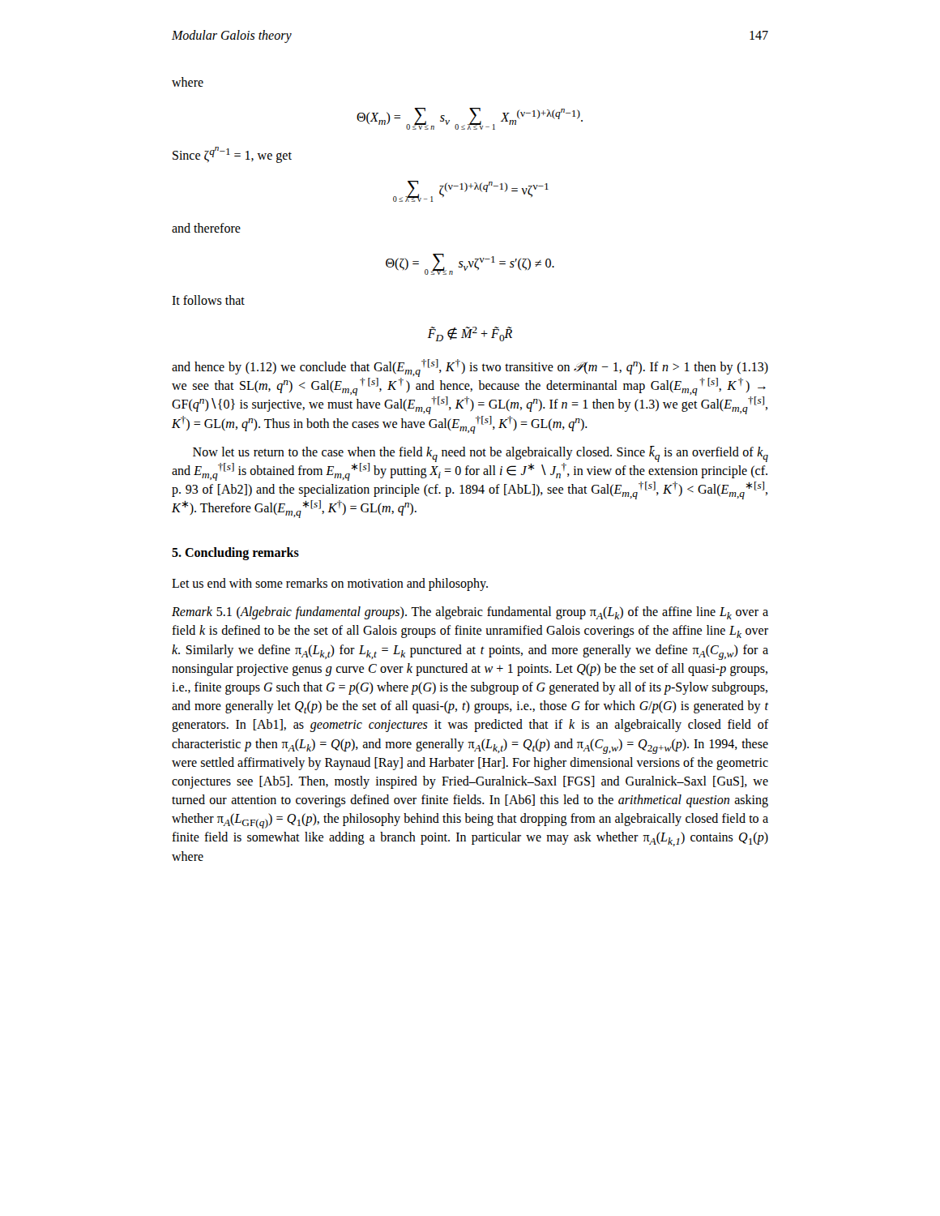Modular Galois theory 147
where
Θ(Xm) = ∑0 ≤ ν ≤ n sν ∑0 ≤ λ ≤ ν − 1 Xm(ν−1)+λ(qn−1).
Since ζqn−1 = 1, we get
∑0 ≤ λ ≤ ν − 1 ζ(ν−1)+λ(qn−1) = νζν−1
and therefore
Θ(ζ) = ∑0 ≤ ν ≤ n sννζν−1 = s′(ζ) ≠ 0.
It follows that
F̃D ∉ M̃2 + F̃0R̃
and hence by (1.12) we conclude that Gal(Em,q†[s], K†) is two transitive on 𝒫(m − 1, qn). If n > 1 then by (1.13) we see that SL(m, qn) < Gal(Em,q†[s], K†) and hence, because the determinantal map Gal(Em,q†[s], K†) → GF(qn)∖{0} is surjective, we must have Gal(Em,q†[s], K†) = GL(m, qn). If n = 1 then by (1.3) we get Gal(Em,q†[s], K†) = GL(m, qn). Thus in both the cases we have Gal(Em,q†[s], K†) = GL(m, qn).
Now let us return to the case when the field kq need not be algebraically closed. Since k̄q is an overfield of kq and Em,q†[s] is obtained from Em,q∗[s] by putting Xi = 0 for all i ∈ J∗ ∖ Jn†, in view of the extension principle (cf. p. 93 of [Ab2]) and the specialization principle (cf. p. 1894 of [AbL]), see that Gal(Em,q†[s], K†) < Gal(Em,q∗[s], K∗). Therefore Gal(Em,q∗[s], K†) = GL(m, qn).
5. Concluding remarks
Let us end with some remarks on motivation and philosophy.
Remark 5.1 (Algebraic fundamental groups). The algebraic fundamental group πA(Lk) of the affine line Lk over a field k is defined to be the set of all Galois groups of finite unramified Galois coverings of the affine line Lk over k. Similarly we define πA(Lk,t) for Lk,t = Lk punctured at t points, and more generally we define πA(Cg,w) for a nonsingular projective genus g curve C over k punctured at w + 1 points. Let Q(p) be the set of all quasi-p groups, i.e., finite groups G such that G = p(G) where p(G) is the subgroup of G generated by all of its p-Sylow subgroups, and more generally let Qt(p) be the set of all quasi-(p, t) groups, i.e., those G for which G/p(G) is generated by t generators. In [Ab1], as geometric conjectures it was predicted that if k is an algebraically closed field of characteristic p then πA(Lk) = Q(p), and more generally πA(Lk,t) = Qt(p) and πA(Cg,w) = Q2g+w(p). In 1994, these were settled affirmatively by Raynaud [Ray] and Harbater [Har]. For higher dimensional versions of the geometric conjectures see [Ab5]. Then, mostly inspired by Fried–Guralnick–Saxl [FGS] and Guralnick–Saxl [GuS], we turned our attention to coverings defined over finite fields. In [Ab6] this led to the arithmetical question asking whether πA(LGF(q)) = Q1(p), the philosophy behind this being that dropping from an algebraically closed field to a finite field is somewhat like adding a branch point. In particular we may ask whether πA(Lk,1) contains Q1(p) where